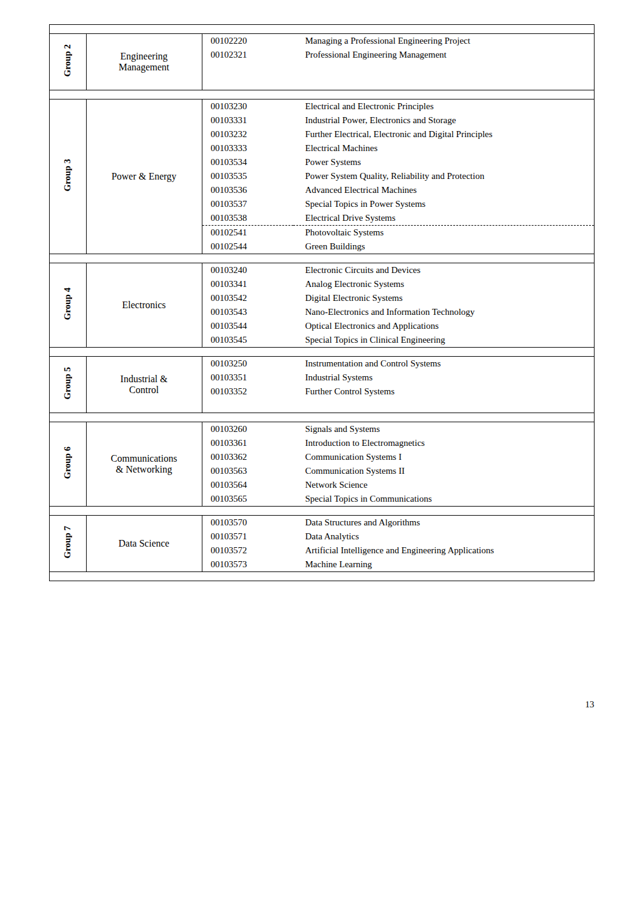| Group 2 | Engineering Management | / 00102220 / Managing a Professional Engineering Project / / 00102321 / Professional Engineering Management / |
| Group 3 | Power & Energy | / 00103230 / Electrical and Electronic Principles / / 00103331 / Industrial Power, Electronics and Storage / / 00103232 / Further Electrical, Electronic and Digital Principles / / 00103333 / Electrical Machines / / 00103534 / Power Systems / / 00103535 / Power System Quality, Reliability and Protection / / 00103536 / Advanced Electrical Machines / / 00103537 / Special Topics in Power Systems / / 00103538 / Electrical Drive Systems / / 00102541 / Photovoltaic Systems / / 00102544 / Green Buildings / |
| Group 4 | Electronics | / 00103240 / Electronic Circuits and Devices / / 00103341 / Analog Electronic Systems / / 00103542 / Digital Electronic Systems / / 00103543 / Nano-Electronics and Information Technology / / 00103544 / Optical Electronics and Applications / / 00103545 / Special Topics in Clinical Engineering / |
| Group 5 | Industrial & Control | / 00103250 / Instrumentation and Control Systems / / 00103351 / Industrial Systems / / 00103352 / Further Control Systems / |
| Group 6 | Communications & Networking | / 00103260 / Signals and Systems / / 00103361 / Introduction to Electromagnetics / / 00103362 / Communication Systems I / / 00103563 / Communication Systems II / / 00103564 / Network Science / / 00103565 / Special Topics in Communications / |
| Group 7 | Data Science | / 00103570 / Data Structures and Algorithms / / 00103571 / Data Analytics / / 00103572 / Artificial Intelligence and Engineering Applications / / 00103573 / Machine Learning / |
13